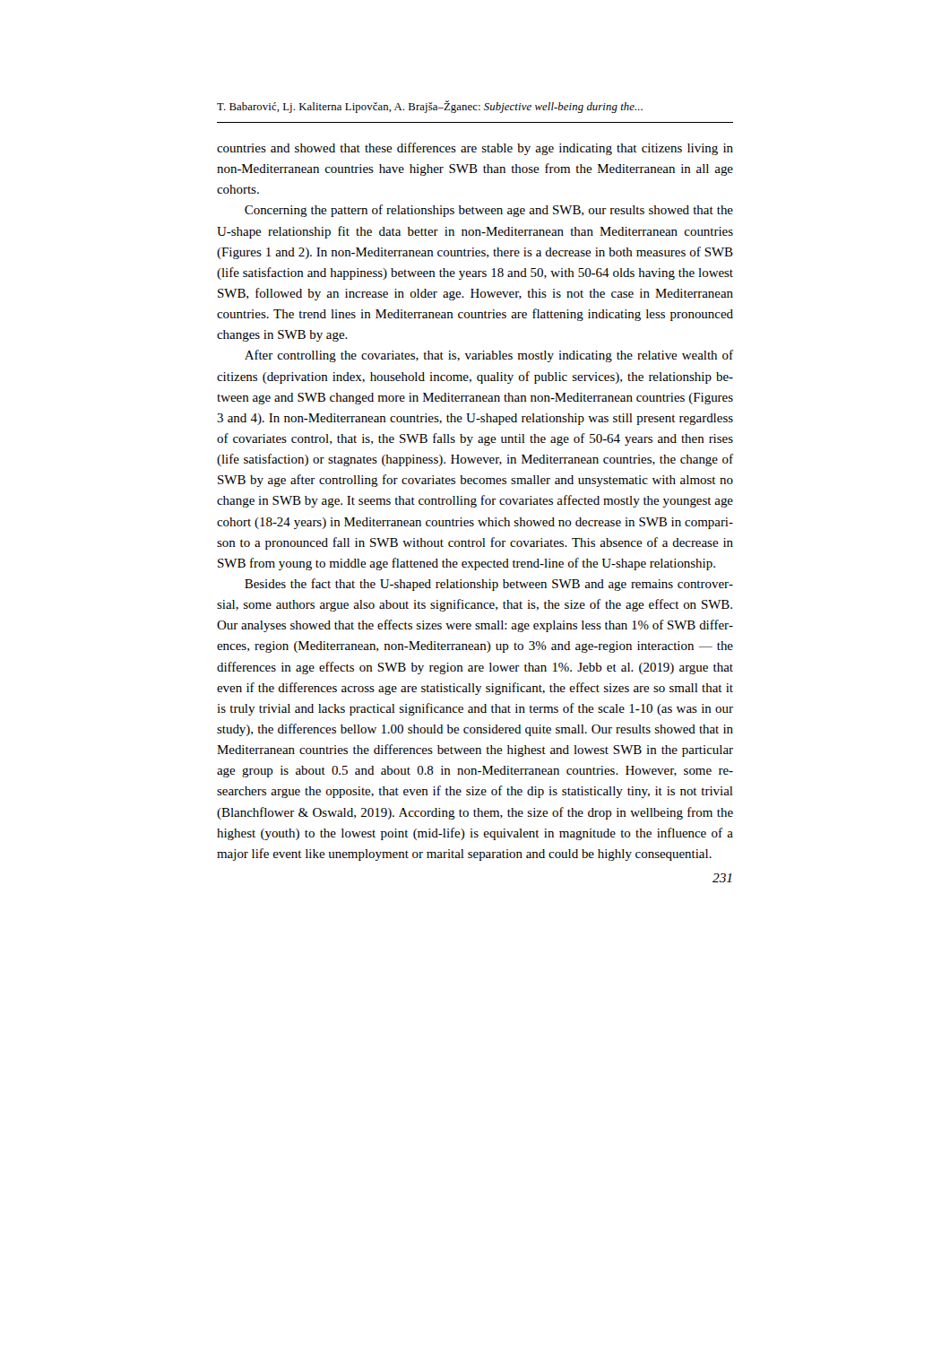T. Babarović, Lj. Kaliterna Lipovčan, A. Brajša–Žganec: Subjective well-being during the...
countries and showed that these differences are stable by age indicating that citizens living in non-Mediterranean countries have higher SWB than those from the Mediterranean in all age cohorts.
Concerning the pattern of relationships between age and SWB, our results showed that the U-shape relationship fit the data better in non-Mediterranean than Mediterranean countries (Figures 1 and 2). In non-Mediterranean countries, there is a decrease in both measures of SWB (life satisfaction and happiness) between the years 18 and 50, with 50-64 olds having the lowest SWB, followed by an increase in older age. However, this is not the case in Mediterranean countries. The trend lines in Mediterranean countries are flattening indicating less pronounced changes in SWB by age.
After controlling the covariates, that is, variables mostly indicating the relative wealth of citizens (deprivation index, household income, quality of public services), the relationship between age and SWB changed more in Mediterranean than non-Mediterranean countries (Figures 3 and 4). In non-Mediterranean countries, the U-shaped relationship was still present regardless of covariates control, that is, the SWB falls by age until the age of 50-64 years and then rises (life satisfaction) or stagnates (happiness). However, in Mediterranean countries, the change of SWB by age after controlling for covariates becomes smaller and unsystematic with almost no change in SWB by age. It seems that controlling for covariates affected mostly the youngest age cohort (18-24 years) in Mediterranean countries which showed no decrease in SWB in comparison to a pronounced fall in SWB without control for covariates. This absence of a decrease in SWB from young to middle age flattened the expected trend-line of the U-shape relationship.
Besides the fact that the U-shaped relationship between SWB and age remains controversial, some authors argue also about its significance, that is, the size of the age effect on SWB. Our analyses showed that the effects sizes were small: age explains less than 1% of SWB differences, region (Mediterranean, non-Mediterranean) up to 3% and age-region interaction — the differences in age effects on SWB by region are lower than 1%. Jebb et al. (2019) argue that even if the differences across age are statistically significant, the effect sizes are so small that it is truly trivial and lacks practical significance and that in terms of the scale 1-10 (as was in our study), the differences bellow 1.00 should be considered quite small. Our results showed that in Mediterranean countries the differences between the highest and lowest SWB in the particular age group is about 0.5 and about 0.8 in non-Mediterranean countries. However, some researchers argue the opposite, that even if the size of the dip is statistically tiny, it is not trivial (Blanchflower & Oswald, 2019). According to them, the size of the drop in wellbeing from the highest (youth) to the lowest point (mid-life) is equivalent in magnitude to the influence of a major life event like unemployment or marital separation and could be highly consequential.
231